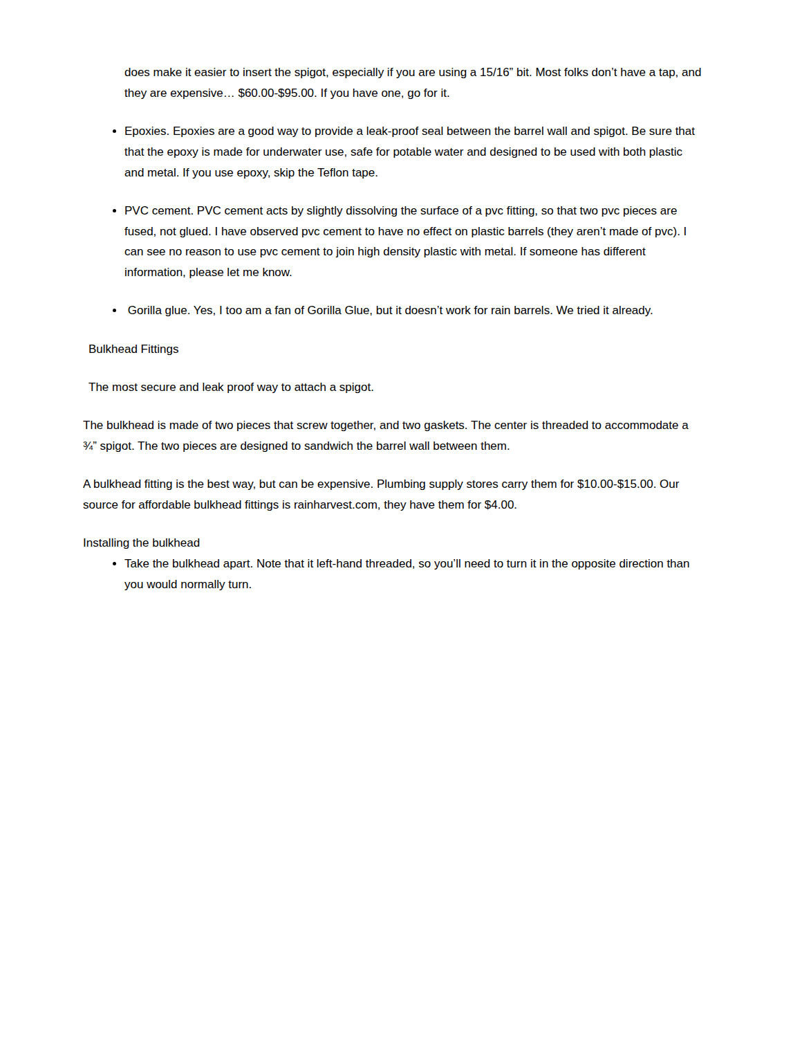does make it easier to insert the spigot, especially if you are using a 15/16” bit. Most folks don’t have a tap, and they are expensive… $60.00-$95.00. If you have one, go for it.
Epoxies. Epoxies are a good way to provide a leak-proof seal between the barrel wall and spigot. Be sure that that the epoxy is made for underwater use, safe for potable water and designed to be used with both plastic and metal. If you use epoxy, skip the Teflon tape.
PVC cement. PVC cement acts by slightly dissolving the surface of a pvc fitting, so that two pvc pieces are fused, not glued. I have observed pvc cement to have no effect on plastic barrels (they aren’t made of pvc). I can see no reason to use pvc cement to join high density plastic with metal. If someone has different information, please let me know.
Gorilla glue. Yes, I too am a fan of Gorilla Glue, but it doesn’t work for rain barrels. We tried it already.
Bulkhead Fittings
The most secure and leak proof way to attach a spigot.
The bulkhead is made of two pieces that screw together, and two gaskets. The center is threaded to accommodate a ¾” spigot. The two pieces are designed to sandwich the barrel wall between them.
A bulkhead fitting is the best way, but can be expensive. Plumbing supply stores carry them for $10.00-$15.00. Our source for affordable bulkhead fittings is rainharvest.com, they have them for $4.00.
Installing the bulkhead
Take the bulkhead apart. Note that it left-hand threaded, so you’ll need to turn it in the opposite direction than you would normally turn.